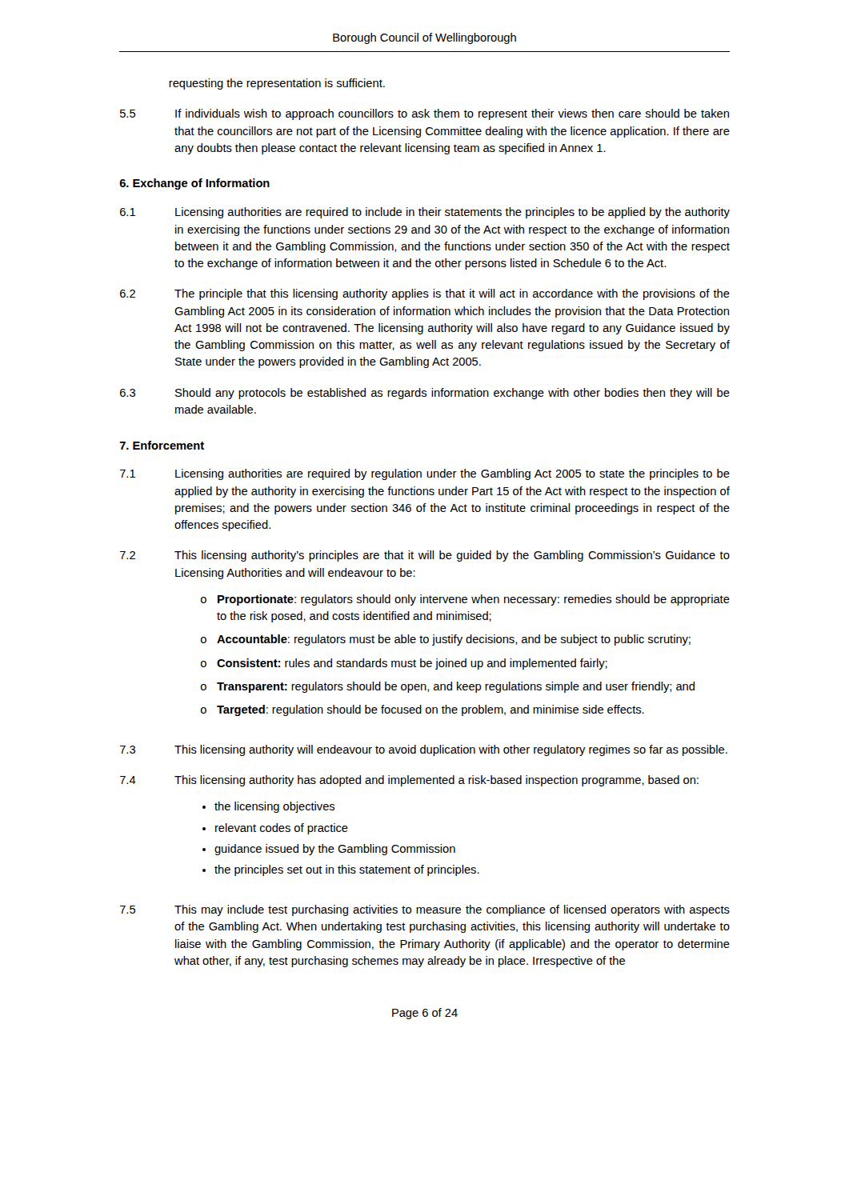Borough Council of Wellingborough
requesting the representation is sufficient.
5.5
If individuals wish to approach councillors to ask them to represent their views then care should be taken that the councillors are not part of the Licensing Committee dealing with the licence application. If there are any doubts then please contact the relevant licensing team as specified in Annex 1.
6. Exchange of Information
6.1
Licensing authorities are required to include in their statements the principles to be applied by the authority in exercising the functions under sections 29 and 30 of the Act with respect to the exchange of information between it and the Gambling Commission, and the functions under section 350 of the Act with the respect to the exchange of information between it and the other persons listed in Schedule 6 to the Act.
6.2
The principle that this licensing authority applies is that it will act in accordance with the provisions of the Gambling Act 2005 in its consideration of information which includes the provision that the Data Protection Act 1998 will not be contravened. The licensing authority will also have regard to any Guidance issued by the Gambling Commission on this matter, as well as any relevant regulations issued by the Secretary of State under the powers provided in the Gambling Act 2005.
6.3
Should any protocols be established as regards information exchange with other bodies then they will be made available.
7. Enforcement
7.1
Licensing authorities are required by regulation under the Gambling Act 2005 to state the principles to be applied by the authority in exercising the functions under Part 15 of the Act with respect to the inspection of premises; and the powers under section 346 of the Act to institute criminal proceedings in respect of the offences specified.
7.2
This licensing authority’s principles are that it will be guided by the Gambling Commission’s Guidance to Licensing Authorities and will endeavour to be:
Proportionate: regulators should only intervene when necessary: remedies should be appropriate to the risk posed, and costs identified and minimised;
Accountable: regulators must be able to justify decisions, and be subject to public scrutiny;
Consistent: rules and standards must be joined up and implemented fairly;
Transparent: regulators should be open, and keep regulations simple and user friendly; and
Targeted: regulation should be focused on the problem, and minimise side effects.
7.3
This licensing authority will endeavour to avoid duplication with other regulatory regimes so far as possible.
7.4
This licensing authority has adopted and implemented a risk-based inspection programme, based on:
the licensing objectives
relevant codes of practice
guidance issued by the Gambling Commission
the principles set out in this statement of principles.
7.5
This may include test purchasing activities to measure the compliance of licensed operators with aspects of the Gambling Act. When undertaking test purchasing activities, this licensing authority will undertake to liaise with the Gambling Commission, the Primary Authority (if applicable) and the operator to determine what other, if any, test purchasing schemes may already be in place. Irrespective of the
Page 6 of 24